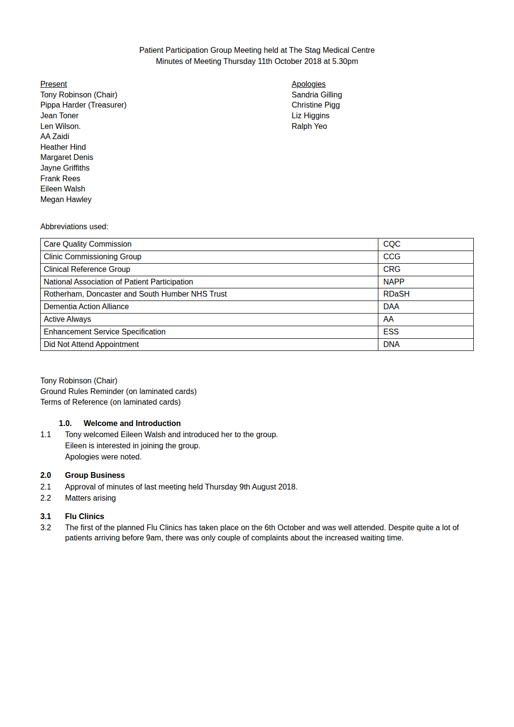Patient Participation Group Meeting held at The Stag Medical Centre
Minutes of Meeting Thursday 11th October 2018 at 5.30pm
| Present | Apologies |
| Tony Robinson (Chair) | Sandria Gilling |
| Pippa Harder (Treasurer) | Christine Pigg |
| Jean Toner | Liz Higgins |
| Len Wilson. | Ralph Yeo |
| AA Zaidi | |
| Heather Hind | |
| Margaret Denis | |
| Jayne Griffiths | |
| Frank Rees | |
| Eileen Walsh | |
| Megan Hawley | |
Abbreviations used:
| Care Quality Commission | CQC |
| Clinic Commissioning Group | CCG |
| Clinical Reference Group | CRG |
| National Association of Patient Participation | NAPP |
| Rotherham, Doncaster and South Humber NHS Trust | RDaSH |
| Dementia Action Alliance | DAA |
| Active Always | AA |
| Enhancement Service Specification | ESS |
| Did Not Attend Appointment | DNA |
Tony Robinson (Chair)
Ground Rules Reminder (on laminated cards)
Terms of Reference (on laminated cards)
1.0.
Welcome and Introduction
1.1
Tony welcomed Eileen Walsh and introduced her to the group.
Eileen is interested in joining the group.
Apologies were noted.
2.0
Group Business
2.1
Approval of minutes of last meeting held Thursday 9th August 2018.
2.2
Matters arising
3.1
Flu Clinics
3.2
The first of the planned Flu Clinics has taken place on the 6th October and was well attended. Despite quite a lot of patients arriving before 9am, there was only couple of complaints about the increased waiting time.